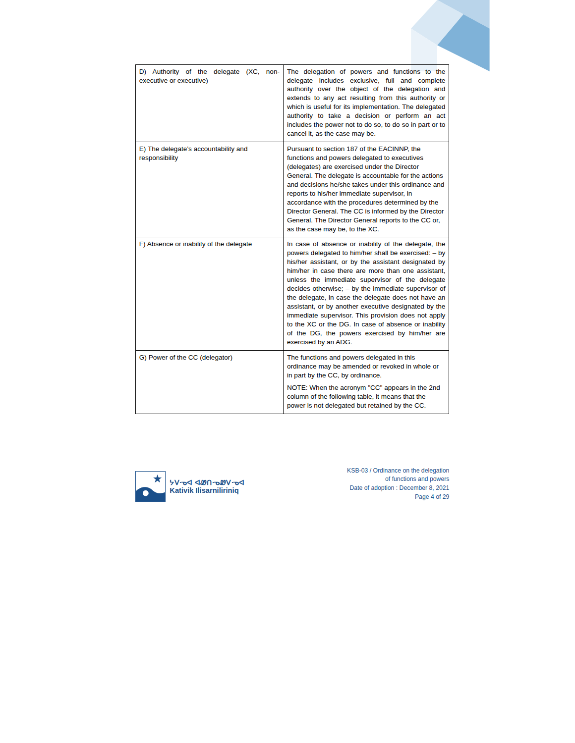| D) Authority of the delegate (XC, non-executive or executive) | The delegation of powers and functions to the delegate includes exclusive, full and complete authority over the object of the delegation and extends to any act resulting from this authority or which is useful for its implementation. The delegated authority to take a decision or perform an act includes the power not to do so, to do so in part or to cancel it, as the case may be. |
| E) The delegate’s accountability and responsibility | Pursuant to section 187 of the EACINNP, the functions and powers delegated to executives (delegates) are exercised under the Director General. The delegate is accountable for the actions and decisions he/she takes under this ordinance and reports to his/her immediate supervisor, in accordance with the procedures determined by the Director General. The CC is informed by the Director General. The Director General reports to the CC or, as the case may be, to the XC. |
| F) Absence or inability of the delegate | In case of absence or inability of the delegate, the powers delegated to him/her shall be exercised: – by his/her assistant, or by the assistant designated by him/her in case there are more than one assistant, unless the immediate supervisor of the delegate decides otherwise; – by the immediate supervisor of the delegate, in case the delegate does not have an assistant, or by another executive designated by the immediate supervisor. This provision does not apply to the XC or the DG. In case of absence or inability of the DG, the powers exercised by him/her are exercised by an ADG. |
| G) Power of the CC (delegator) | The functions and powers delegated in this ordinance may be amended or revoked in whole or in part by the CC, by ordinance. NOTE: When the acronym "CC" appears in the 2nd column of the following table, it means that the power is not delegated but retained by the CC. |
ᔭᐯᓉᐊ ᐊᏪᑎᓉᏪᐯᓉᐊ
Kativik Ilisarniliriniq
KSB-03 / Ordinance on the delegation
of functions and powers
Date of adoption : December 8, 2021
Page 4 of 29